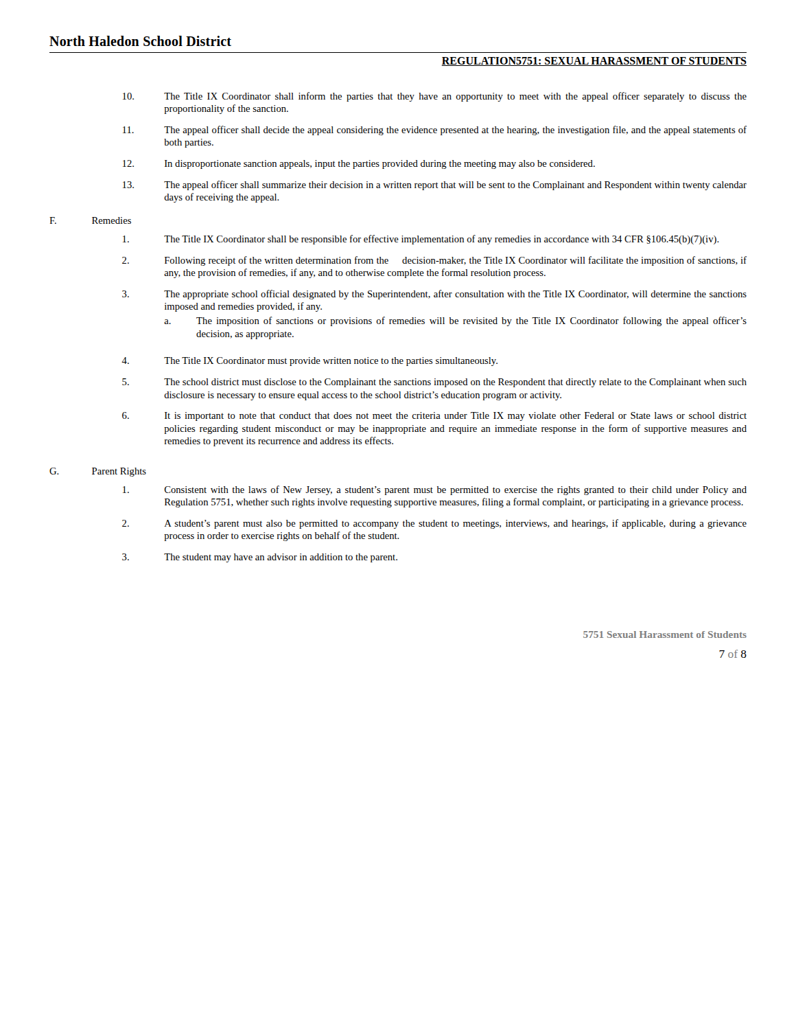North Haledon School District
REGULATION5751: SEXUAL HARASSMENT OF STUDENTS
| 10. | The Title IX Coordinator shall inform the parties that they have an opportunity to meet with the appeal officer separately to discuss the proportionality of the sanction. |
| 11. | The appeal officer shall decide the appeal considering the evidence presented at the hearing, the investigation file, and the appeal statements of both parties. |
| 12. | In disproportionate sanction appeals, input the parties provided during the meeting may also be considered. |
| 13. | The appeal officer shall summarize their decision in a written report that will be sent to the Complainant and Respondent within twenty calendar days of receiving the appeal. |
| F. | Remedies |
| 1. | The Title IX Coordinator shall be responsible for effective implementation of any remedies in accordance with 34 CFR §106.45(b)(7)(iv). |
| 2. | Following receipt of the written determination from the decision-maker, the Title IX Coordinator will facilitate the imposition of sanctions, if any, the provision of remedies, if any, and to otherwise complete the formal resolution process. |
| 3. | The appropriate school official designated by the Superintendent, after consultation with the Title IX Coordinator, will determine the sanctions imposed and remedies provided, if any. / a. / The imposition of sanctions or provisions of remedies will be revisited by the Title IX Coordinator following the appeal officer’s decision, as appropriate. / |
| 4. | The Title IX Coordinator must provide written notice to the parties simultaneously. |
| 5. | The school district must disclose to the Complainant the sanctions imposed on the Respondent that directly relate to the Complainant when such disclosure is necessary to ensure equal access to the school district’s education program or activity. |
| 6. | It is important to note that conduct that does not meet the criteria under Title IX may violate other Federal or State laws or school district policies regarding student misconduct or may be inappropriate and require an immediate response in the form of supportive measures and remedies to prevent its recurrence and address its effects. |
| G. | Parent Rights |
| 1. | Consistent with the laws of New Jersey, a student’s parent must be permitted to exercise the rights granted to their child under Policy and Regulation 5751, whether such rights involve requesting supportive measures, filing a formal complaint, or participating in a grievance process. |
| 2. | A student’s parent must also be permitted to accompany the student to meetings, interviews, and hearings, if applicable, during a grievance process in order to exercise rights on behalf of the student. |
| 3. | The student may have an advisor in addition to the parent. |
5751 Sexual Harassment of Students
7 of 8